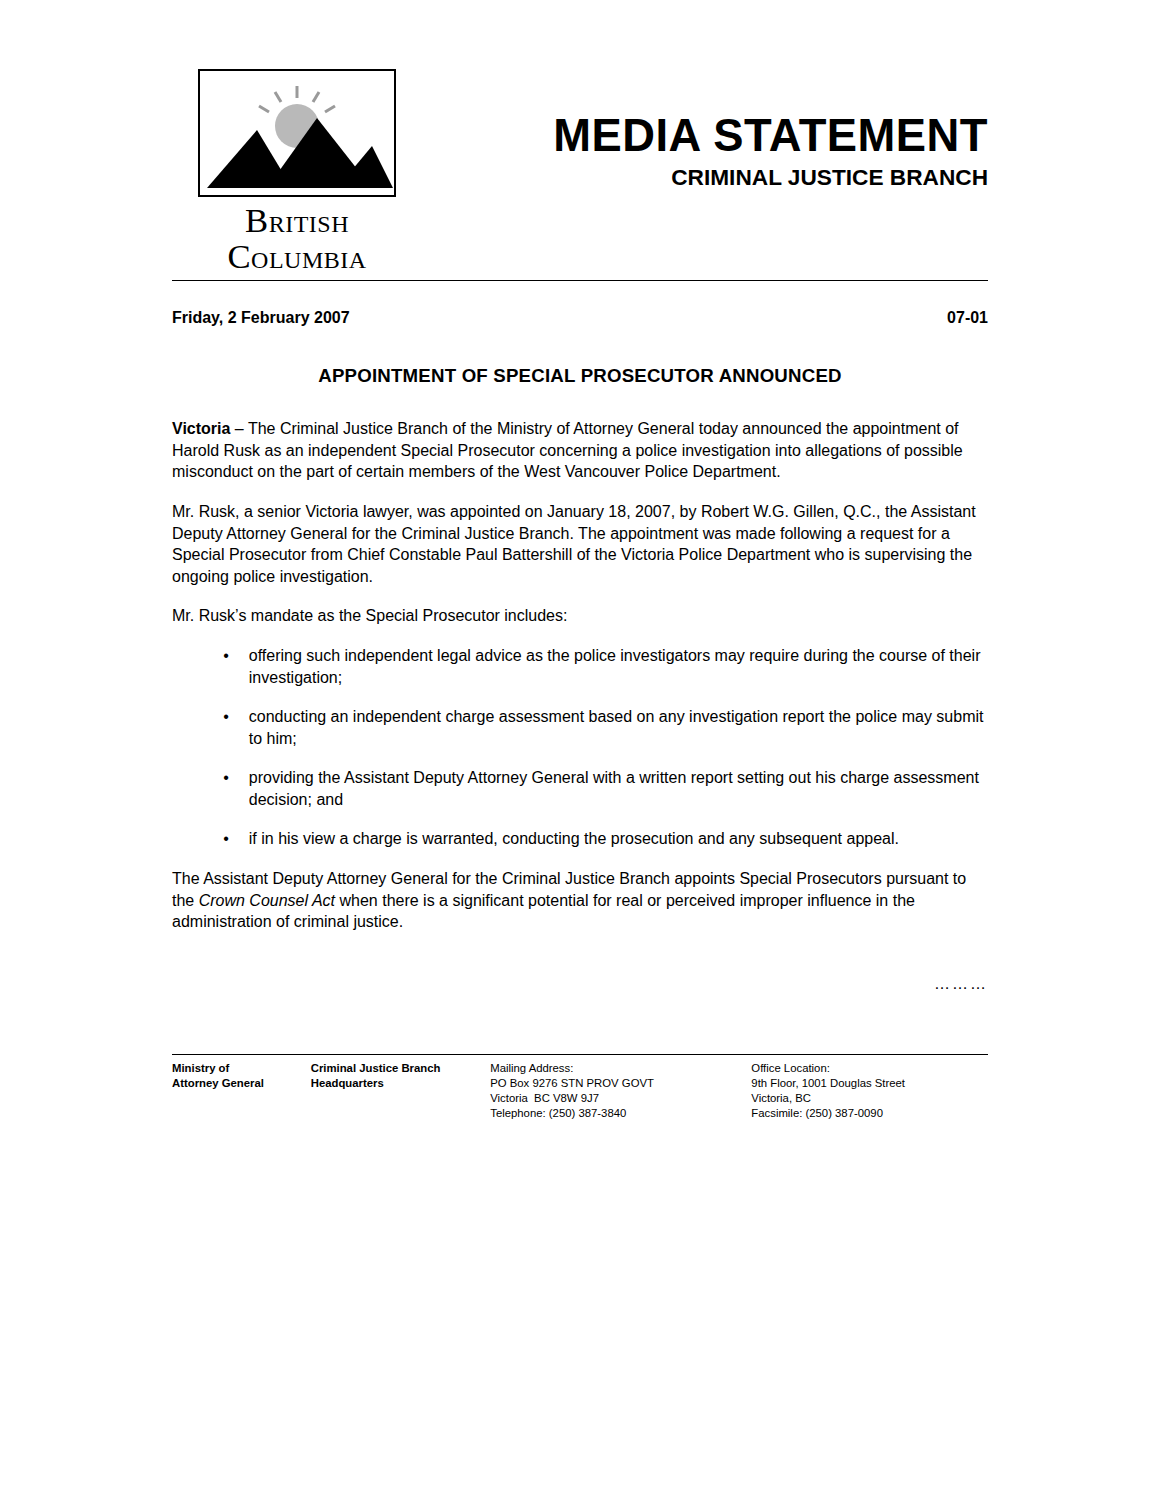British
Columbia
MEDIA STATEMENT
CRIMINAL JUSTICE BRANCH
Friday, 2 February 2007 07-01
APPOINTMENT OF SPECIAL PROSECUTOR ANNOUNCED
Victoria – The Criminal Justice Branch of the Ministry of Attorney General today announced the appointment of Harold Rusk as an independent Special Prosecutor concerning a police investigation into allegations of possible misconduct on the part of certain members of the West Vancouver Police Department.
Mr. Rusk, a senior Victoria lawyer, was appointed on January 18, 2007, by Robert W.G. Gillen, Q.C., the Assistant Deputy Attorney General for the Criminal Justice Branch. The appointment was made following a request for a Special Prosecutor from Chief Constable Paul Battershill of the Victoria Police Department who is supervising the ongoing police investigation.
Mr. Rusk’s mandate as the Special Prosecutor includes:
offering such independent legal advice as the police investigators may require during the course of their investigation;
conducting an independent charge assessment based on any investigation report the police may submit to him;
providing the Assistant Deputy Attorney General with a written report setting out his charge assessment decision; and
if in his view a charge is warranted, conducting the prosecution and any subsequent appeal.
The Assistant Deputy Attorney General for the Criminal Justice Branch appoints Special Prosecutors pursuant to the Crown Counsel Act when there is a significant potential for real or perceived improper influence in the administration of criminal justice.
………
| Ministry of Attorney General | Criminal Justice Branch Headquarters | Mailing Address: PO Box 9276 STN PROV GOVT Victoria BC V8W 9J7 Telephone: (250) 387-3840 | Office Location: 9th Floor, 1001 Douglas Street Victoria, BC Facsimile: (250) 387-0090 |